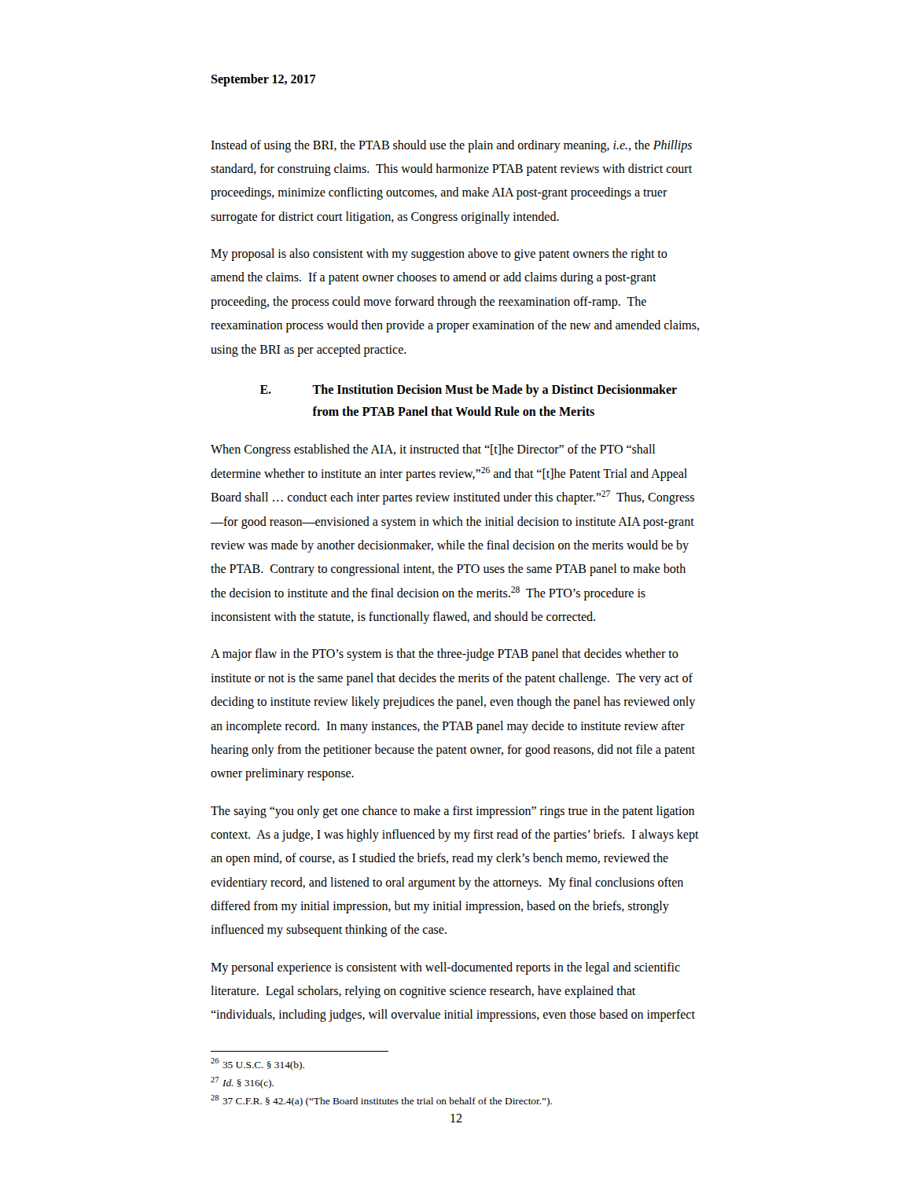September 12, 2017
Instead of using the BRI, the PTAB should use the plain and ordinary meaning, i.e., the Phillips standard, for construing claims. This would harmonize PTAB patent reviews with district court proceedings, minimize conflicting outcomes, and make AIA post-grant proceedings a truer surrogate for district court litigation, as Congress originally intended.
My proposal is also consistent with my suggestion above to give patent owners the right to amend the claims. If a patent owner chooses to amend or add claims during a post-grant proceeding, the process could move forward through the reexamination off-ramp. The reexamination process would then provide a proper examination of the new and amended claims, using the BRI as per accepted practice.
E. The Institution Decision Must be Made by a Distinct Decisionmaker from the PTAB Panel that Would Rule on the Merits
When Congress established the AIA, it instructed that “[t]he Director” of the PTO “shall determine whether to institute an inter partes review,”26 and that “[t]he Patent Trial and Appeal Board shall … conduct each inter partes review instituted under this chapter.”27 Thus, Congress—for good reason—envisioned a system in which the initial decision to institute AIA post-grant review was made by another decisionmaker, while the final decision on the merits would be by the PTAB. Contrary to congressional intent, the PTO uses the same PTAB panel to make both the decision to institute and the final decision on the merits.28 The PTO’s procedure is inconsistent with the statute, is functionally flawed, and should be corrected.
A major flaw in the PTO’s system is that the three-judge PTAB panel that decides whether to institute or not is the same panel that decides the merits of the patent challenge. The very act of deciding to institute review likely prejudices the panel, even though the panel has reviewed only an incomplete record. In many instances, the PTAB panel may decide to institute review after hearing only from the petitioner because the patent owner, for good reasons, did not file a patent owner preliminary response.
The saying “you only get one chance to make a first impression” rings true in the patent ligation context. As a judge, I was highly influenced by my first read of the parties’ briefs. I always kept an open mind, of course, as I studied the briefs, read my clerk’s bench memo, reviewed the evidentiary record, and listened to oral argument by the attorneys. My final conclusions often differed from my initial impression, but my initial impression, based on the briefs, strongly influenced my subsequent thinking of the case.
My personal experience is consistent with well-documented reports in the legal and scientific literature. Legal scholars, relying on cognitive science research, have explained that “individuals, including judges, will overvalue initial impressions, even those based on imperfect
26 35 U.S.C. § 314(b).
27 Id. § 316(c).
28 37 C.F.R. § 42.4(a) (“The Board institutes the trial on behalf of the Director.”).
12